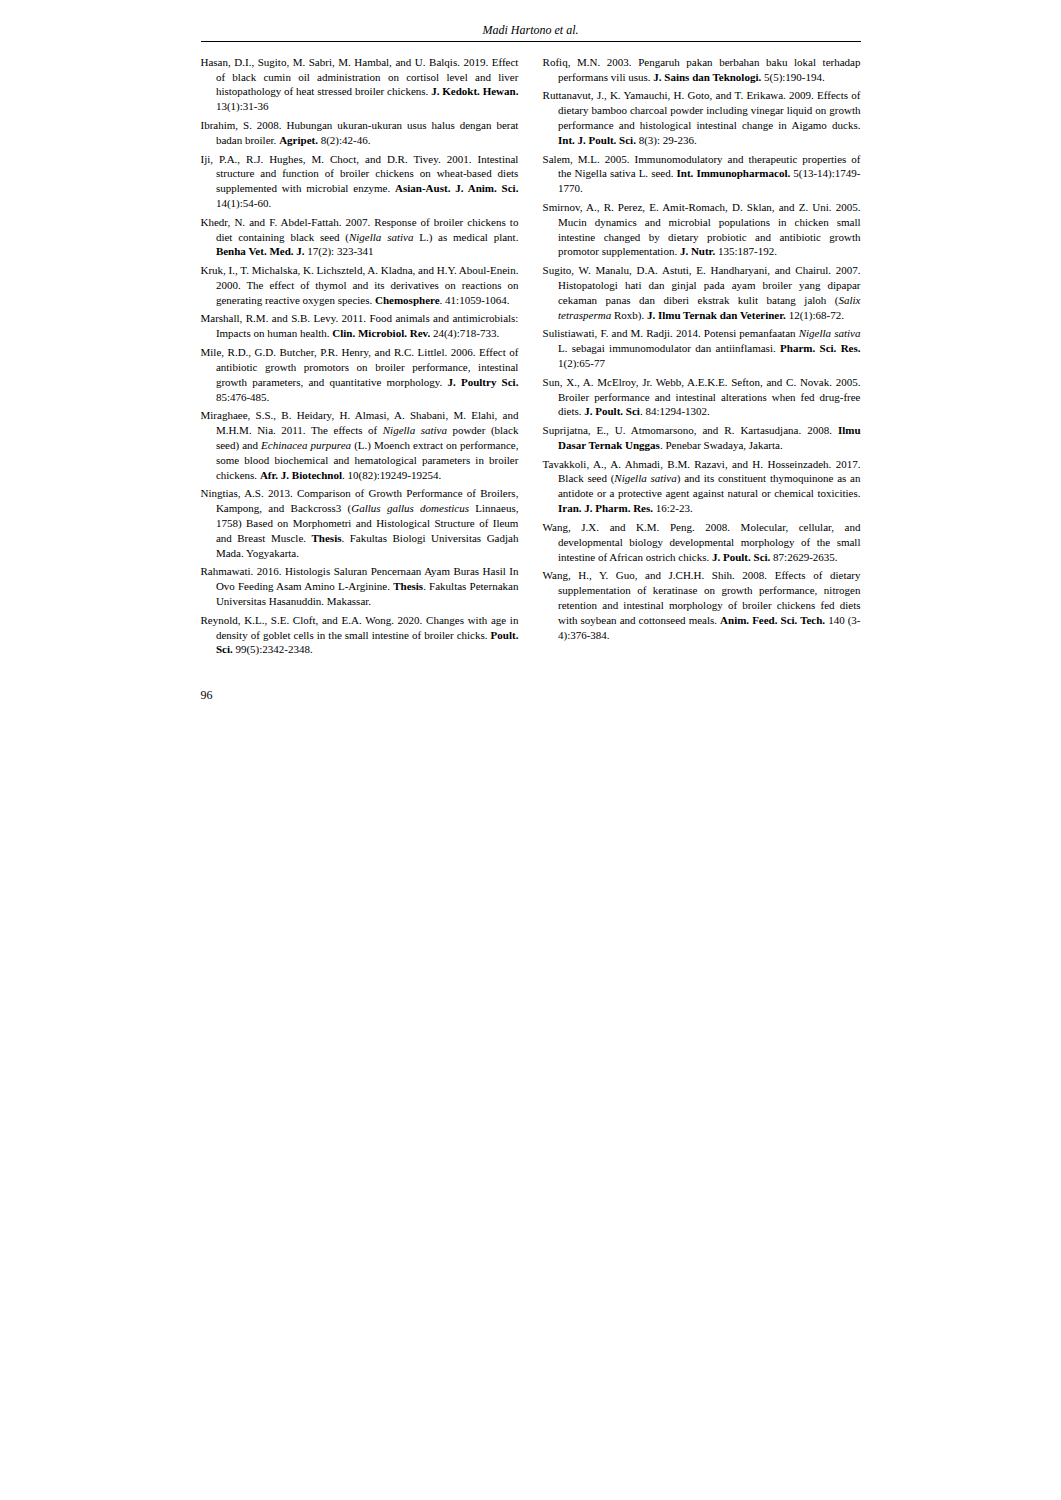Madi Hartono et al.
Hasan, D.I., Sugito, M. Sabri, M. Hambal, and U. Balqis. 2019. Effect of black cumin oil administration on cortisol level and liver histopathology of heat stressed broiler chickens. J. Kedokt. Hewan. 13(1):31-36
Ibrahim, S. 2008. Hubungan ukuran-ukuran usus halus dengan berat badan broiler. Agripet. 8(2):42-46.
Iji, P.A., R.J. Hughes, M. Choct, and D.R. Tivey. 2001. Intestinal structure and function of broiler chickens on wheat-based diets supplemented with microbial enzyme. Asian-Aust. J. Anim. Sci. 14(1):54-60.
Khedr, N. and F. Abdel-Fattah. 2007. Response of broiler chickens to diet containing black seed (Nigella sativa L.) as medical plant. Benha Vet. Med. J. 17(2): 323-341
Kruk, I., T. Michalska, K. Lichszteld, A. Kladna, and H.Y. Aboul-Enein. 2000. The effect of thymol and its derivatives on reactions on generating reactive oxygen species. Chemosphere. 41:1059-1064.
Marshall, R.M. and S.B. Levy. 2011. Food animals and antimicrobials: Impacts on human health. Clin. Microbiol. Rev. 24(4):718-733.
Mile, R.D., G.D. Butcher, P.R. Henry, and R.C. Littlel. 2006. Effect of antibiotic growth promotors on broiler performance, intestinal growth parameters, and quantitative morphology. J. Poultry Sci. 85:476-485.
Miraghaee, S.S., B. Heidary, H. Almasi, A. Shabani, M. Elahi, and M.H.M. Nia. 2011. The effects of Nigella sativa powder (black seed) and Echinacea purpurea (L.) Moench extract on performance, some blood biochemical and hematological parameters in broiler chickens. Afr. J. Biotechnol. 10(82):19249-19254.
Ningtias, A.S. 2013. Comparison of Growth Performance of Broilers, Kampong, and Backcross3 (Gallus gallus domesticus Linnaeus, 1758) Based on Morphometri and Histological Structure of Ileum and Breast Muscle. Thesis. Fakultas Biologi Universitas Gadjah Mada. Yogyakarta.
Rahmawati. 2016. Histologis Saluran Pencernaan Ayam Buras Hasil In Ovo Feeding Asam Amino L-Arginine. Thesis. Fakultas Peternakan Universitas Hasanuddin. Makassar.
Reynold, K.L., S.E. Cloft, and E.A. Wong. 2020. Changes with age in density of goblet cells in the small intestine of broiler chicks. Poult. Sci. 99(5):2342-2348.
Rofiq, M.N. 2003. Pengaruh pakan berbahan baku lokal terhadap performans vili usus. J. Sains dan Teknologi. 5(5):190-194.
Ruttanavut, J., K. Yamauchi, H. Goto, and T. Erikawa. 2009. Effects of dietary bamboo charcoal powder including vinegar liquid on growth performance and histological intestinal change in Aigamo ducks. Int. J. Poult. Sci. 8(3): 29-236.
Salem, M.L. 2005. Immunomodulatory and therapeutic properties of the Nigella sativa L. seed. Int. Immunopharmacol. 5(13-14):1749-1770.
Smirnov, A., R. Perez, E. Amit-Romach, D. Sklan, and Z. Uni. 2005. Mucin dynamics and microbial populations in chicken small intestine changed by dietary probiotic and antibiotic growth promotor supplementation. J. Nutr. 135:187-192.
Sugito, W. Manalu, D.A. Astuti, E. Handharyani, and Chairul. 2007. Histopatologi hati dan ginjal pada ayam broiler yang dipapar cekaman panas dan diberi ekstrak kulit batang jaloh (Salix tetrasperma Roxb). J. Ilmu Ternak dan Veteriner. 12(1):68-72.
Sulistiawati, F. and M. Radji. 2014. Potensi pemanfaatan Nigella sativa L. sebagai immunomodulator dan antiinflamasi. Pharm. Sci. Res. 1(2):65-77
Sun, X., A. McElroy, Jr. Webb, A.E.K.E. Sefton, and C. Novak. 2005. Broiler performance and intestinal alterations when fed drug-free diets. J. Poult. Sci. 84:1294-1302.
Suprijatna, E., U. Atmomarsono, and R. Kartasudjana. 2008. Ilmu Dasar Ternak Unggas. Penebar Swadaya, Jakarta.
Tavakkoli, A., A. Ahmadi, B.M. Razavi, and H. Hosseinzadeh. 2017. Black seed (Nigella sativa) and its constituent thymoquinone as an antidote or a protective agent against natural or chemical toxicities. Iran. J. Pharm. Res. 16:2-23.
Wang, J.X. and K.M. Peng. 2008. Molecular, cellular, and developmental biology developmental morphology of the small intestine of African ostrich chicks. J. Poult. Sci. 87:2629-2635.
Wang, H., Y. Guo, and J.CH.H. Shih. 2008. Effects of dietary supplementation of keratinase on growth performance, nitrogen retention and intestinal morphology of broiler chickens fed diets with soybean and cottonseed meals. Anim. Feed. Sci. Tech. 140 (3-4):376-384.
96